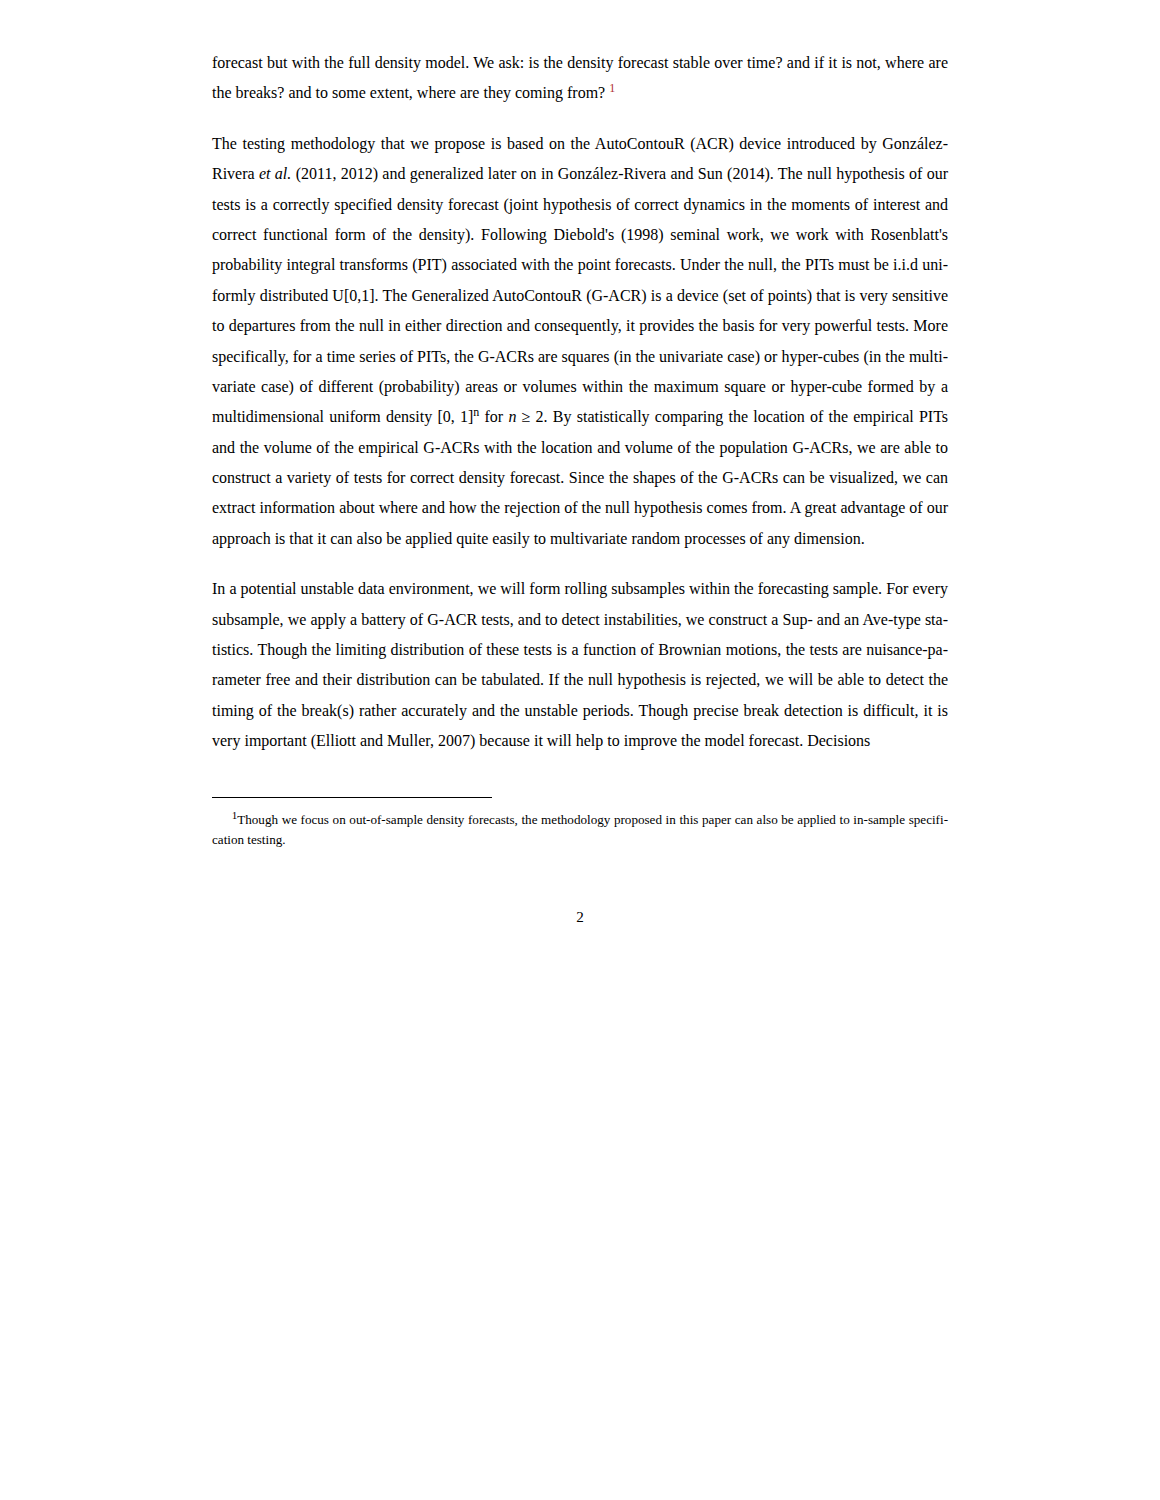forecast but with the full density model. We ask: is the density forecast stable over time? and if it is not, where are the breaks? and to some extent, where are they coming from? 1
The testing methodology that we propose is based on the AutoContouR (ACR) device introduced by González-Rivera et al. (2011, 2012) and generalized later on in González-Rivera and Sun (2014). The null hypothesis of our tests is a correctly specified density forecast (joint hypothesis of correct dynamics in the moments of interest and correct functional form of the density). Following Diebold's (1998) seminal work, we work with Rosenblatt's probability integral transforms (PIT) associated with the point forecasts. Under the null, the PITs must be i.i.d uniformly distributed U[0,1]. The Generalized AutoContouR (G-ACR) is a device (set of points) that is very sensitive to departures from the null in either direction and consequently, it provides the basis for very powerful tests. More specifically, for a time series of PITs, the G-ACRs are squares (in the univariate case) or hyper-cubes (in the multivariate case) of different (probability) areas or volumes within the maximum square or hyper-cube formed by a multidimensional uniform density [0, 1]n for n ≥ 2. By statistically comparing the location of the empirical PITs and the volume of the empirical G-ACRs with the location and volume of the population G-ACRs, we are able to construct a variety of tests for correct density forecast. Since the shapes of the G-ACRs can be visualized, we can extract information about where and how the rejection of the null hypothesis comes from. A great advantage of our approach is that it can also be applied quite easily to multivariate random processes of any dimension.
In a potential unstable data environment, we will form rolling subsamples within the forecasting sample. For every subsample, we apply a battery of G-ACR tests, and to detect instabilities, we construct a Sup- and an Ave-type statistics. Though the limiting distribution of these tests is a function of Brownian motions, the tests are nuisance-parameter free and their distribution can be tabulated. If the null hypothesis is rejected, we will be able to detect the timing of the break(s) rather accurately and the unstable periods. Though precise break detection is difficult, it is very important (Elliott and Muller, 2007) because it will help to improve the model forecast. Decisions
1Though we focus on out-of-sample density forecasts, the methodology proposed in this paper can also be applied to in-sample specification testing.
2